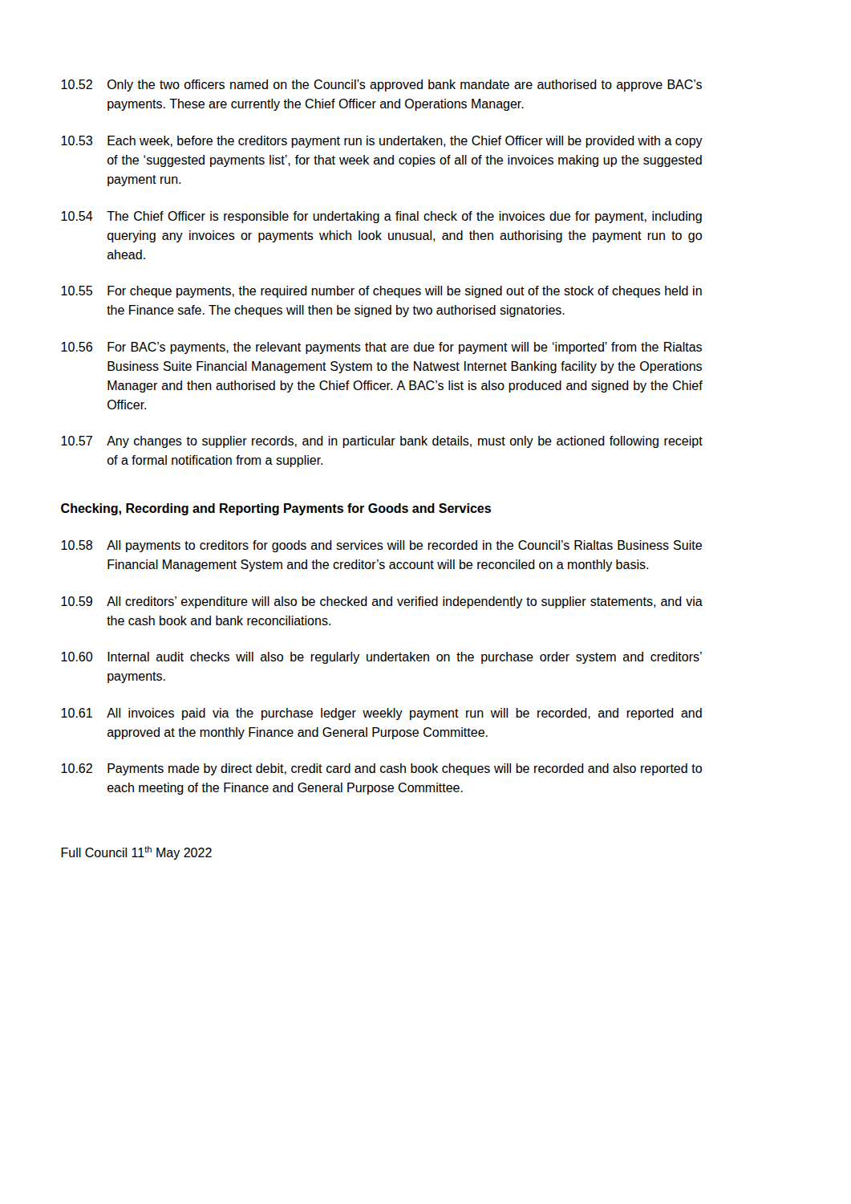10.52
Only the two officers named on the Council’s approved bank mandate are authorised to approve BAC’s payments. These are currently the Chief Officer and Operations Manager.
10.53
Each week, before the creditors payment run is undertaken, the Chief Officer will be provided with a copy of the ‘suggested payments list’, for that week and copies of all of the invoices making up the suggested payment run.
10.54
The Chief Officer is responsible for undertaking a final check of the invoices due for payment, including querying any invoices or payments which look unusual, and then authorising the payment run to go ahead.
10.55
For cheque payments, the required number of cheques will be signed out of the stock of cheques held in the Finance safe. The cheques will then be signed by two authorised signatories.
10.56
For BAC’s payments, the relevant payments that are due for payment will be ‘imported’ from the Rialtas Business Suite Financial Management System to the Natwest Internet Banking facility by the Operations Manager and then authorised by the Chief Officer. A BAC’s list is also produced and signed by the Chief Officer.
10.57
Any changes to supplier records, and in particular bank details, must only be actioned following receipt of a formal notification from a supplier.
Checking, Recording and Reporting Payments for Goods and Services
10.58
All payments to creditors for goods and services will be recorded in the Council’s Rialtas Business Suite Financial Management System and the creditor’s account will be reconciled on a monthly basis.
10.59
All creditors’ expenditure will also be checked and verified independently to supplier statements, and via the cash book and bank reconciliations.
10.60
Internal audit checks will also be regularly undertaken on the purchase order system and creditors’ payments.
10.61
All invoices paid via the purchase ledger weekly payment run will be recorded, and reported and approved at the monthly Finance and General Purpose Committee.
10.62
Payments made by direct debit, credit card and cash book cheques will be recorded and also reported to each meeting of the Finance and General Purpose Committee.
Full Council 11th May 2022